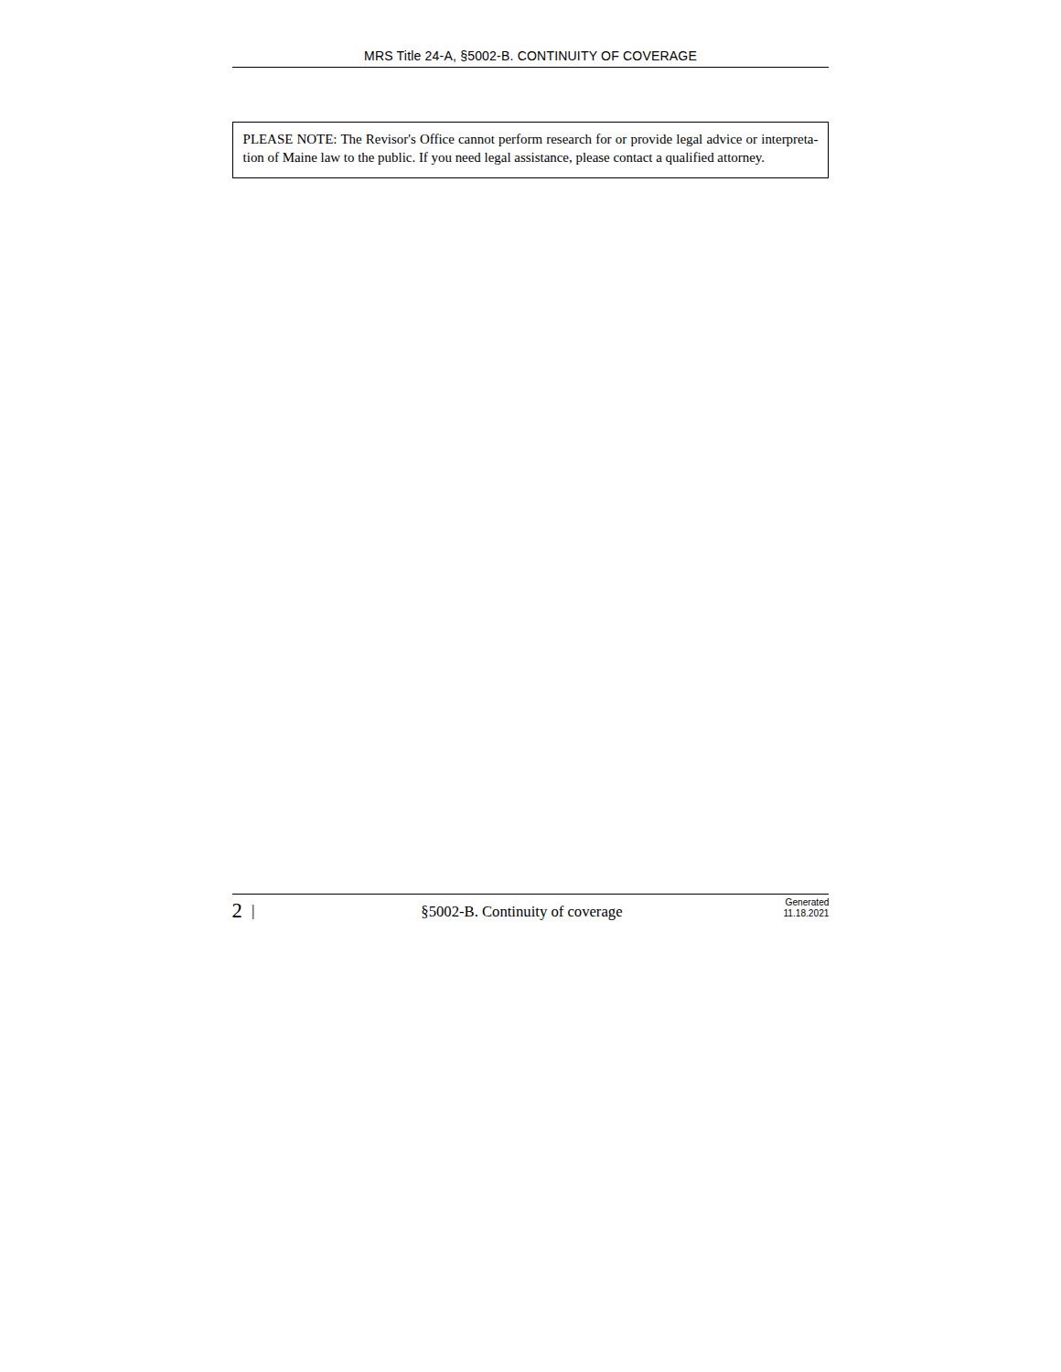MRS Title 24-A, §5002-B. CONTINUITY OF COVERAGE
PLEASE NOTE: The Revisor's Office cannot perform research for or provide legal advice or interpretation of Maine law to the public. If you need legal assistance, please contact a qualified attorney.
2|
§5002-B. Continuity of coverage
Generated11.18.2021